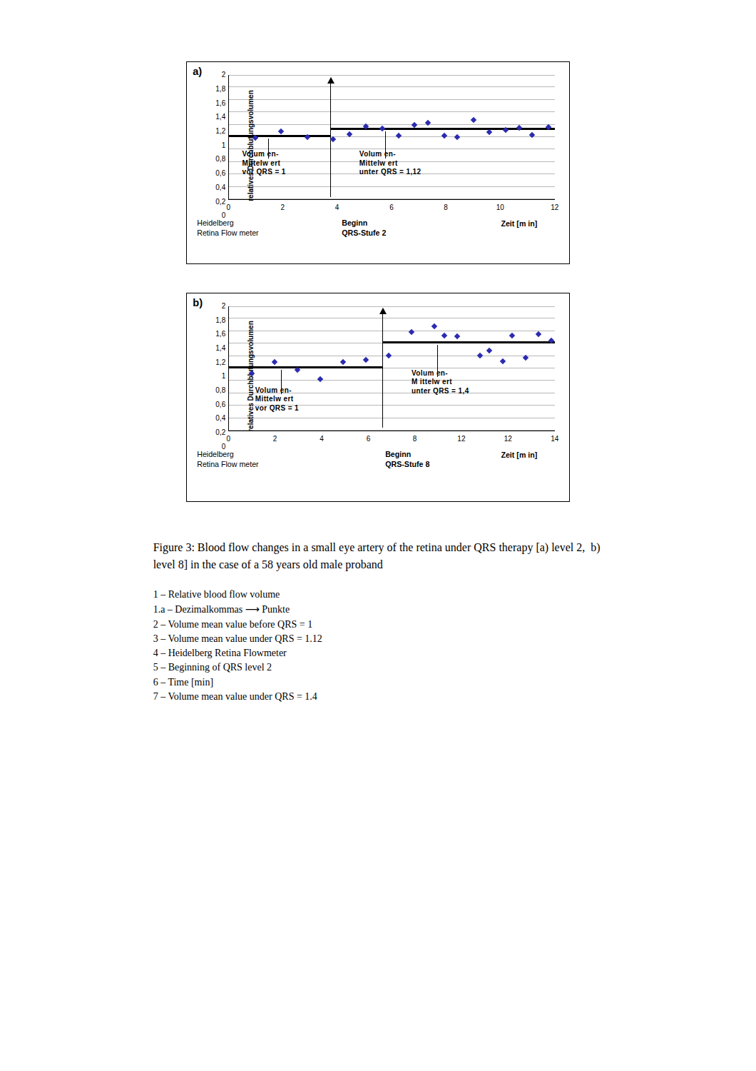a)
relatives Durchblutungsvolumen
2 1,8 1,6 1,4 1,2 1 0,8 0,6 0,4 0,2 0
Volum en-
Mittelw ert
vor QRS = 1
Volum en-
Mittelw ert
unter QRS = 1,12
0 2 4 6 8 10 12
Heidelberg
Retina Flow meter
Beginn
QRS-Stufe 2
Zeit [m in]
b)
relatives Durchblutungsvolumen
2 1,8 1,6 1,4 1,2 1 0,8 0,6 0,4 0,2 0
Volum en-
Mittelw ert
vor QRS = 1
Volum en-
M ittelw ert
unter QRS = 1,4
0 2 4 6 8 12 12 14
Heidelberg
Retina Flow meter
Beginn
QRS-Stufe 8
Zeit [m in]
Figure 3: Blood flow changes in a small eye artery of the retina under QRS therapy [a) level 2, b) level 8] in the case of a 58 years old male proband
1 – Relative blood flow volume
1.a – Dezimalkommas ⟶ Punkte
2 – Volume mean value before QRS = 1
3 – Volume mean value under QRS = 1.12
4 – Heidelberg Retina Flowmeter
5 – Beginning of QRS level 2
6 – Time [min]
7 – Volume mean value under QRS = 1.4